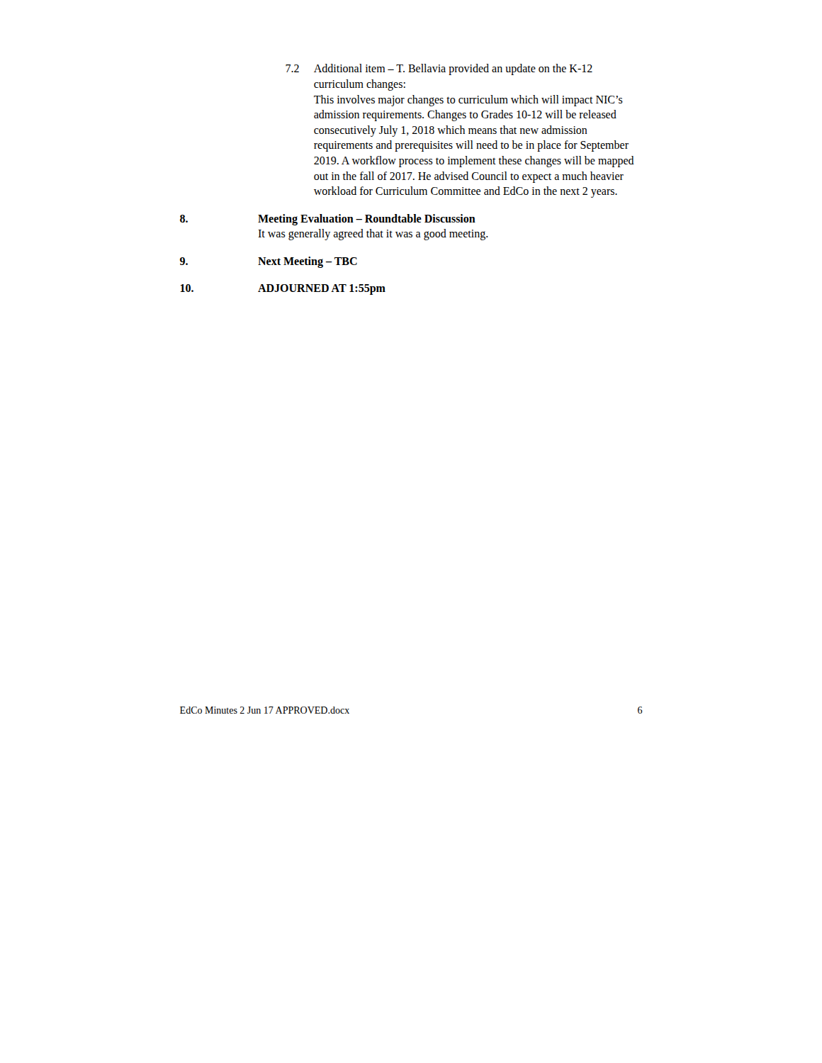7.2
Additional item – T. Bellavia provided an update on the K-12 curriculum changes:
This involves major changes to curriculum which will impact NIC’s admission requirements. Changes to Grades 10-12 will be released consecutively July 1, 2018 which means that new admission requirements and prerequisites will need to be in place for September 2019. A workflow process to implement these changes will be mapped out in the fall of 2017. He advised Council to expect a much heavier workload for Curriculum Committee and EdCo in the next 2 years.
8.
Meeting Evaluation – Roundtable Discussion
It was generally agreed that it was a good meeting.
9.
Next Meeting – TBC
10.
ADJOURNED AT 1:55pm
EdCo Minutes 2 Jun 17 APPROVED.docx
6